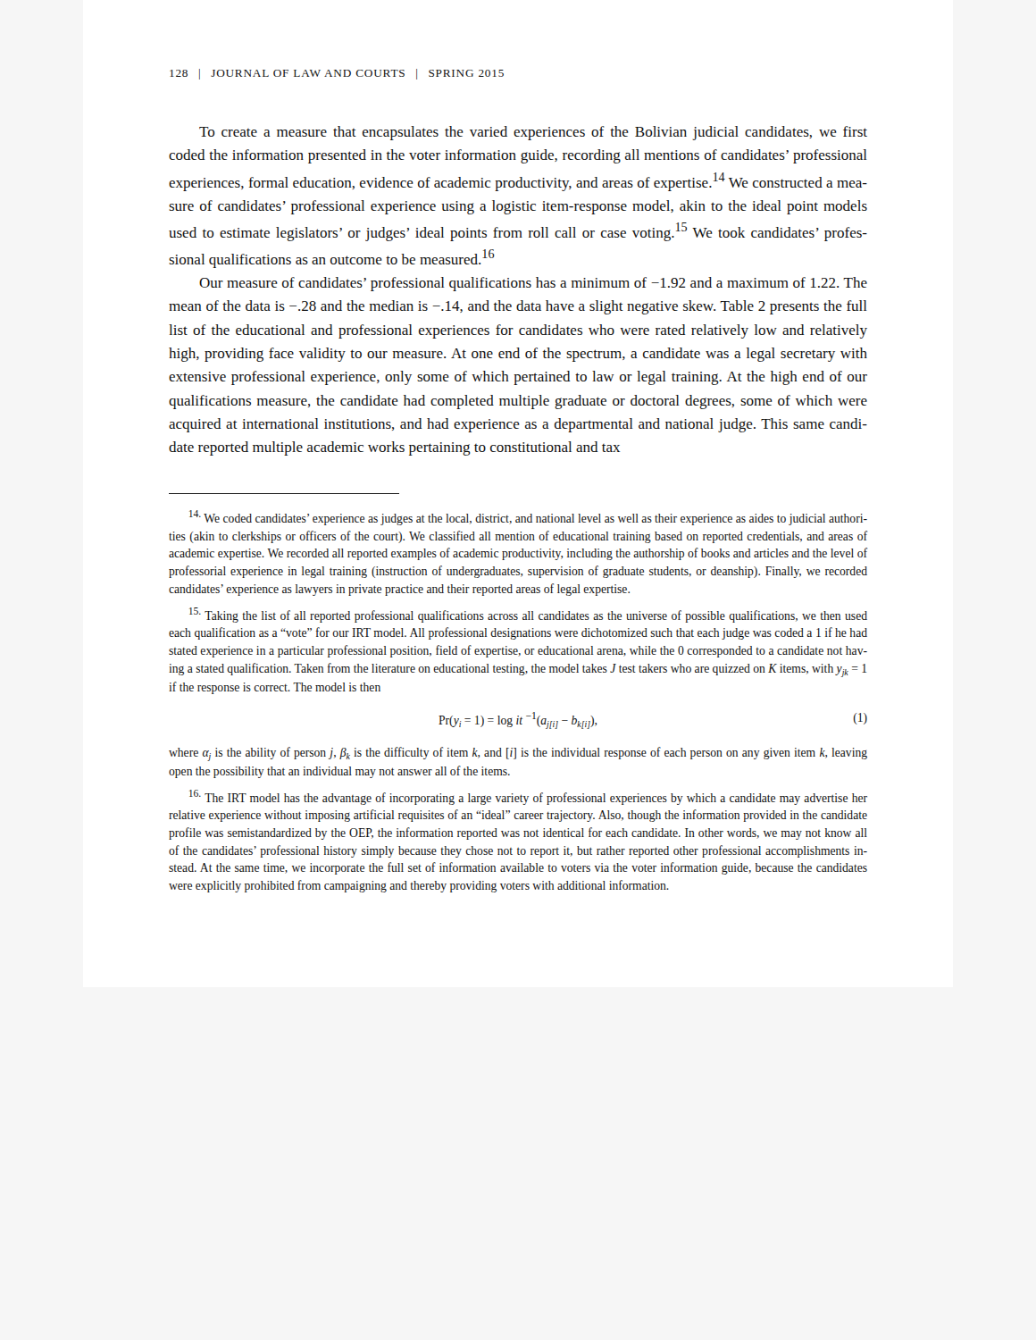128 | JOURNAL OF LAW AND COURTS | SPRING 2015
To create a measure that encapsulates the varied experiences of the Bolivian judicial candidates, we first coded the information presented in the voter information guide, recording all mentions of candidates’ professional experiences, formal education, evidence of academic productivity, and areas of expertise.14 We constructed a measure of candidates’ professional experience using a logistic item-response model, akin to the ideal point models used to estimate legislators’ or judges’ ideal points from roll call or case voting.15 We took candidates’ professional qualifications as an outcome to be measured.16
Our measure of candidates’ professional qualifications has a minimum of −1.92 and a maximum of 1.22. The mean of the data is −.28 and the median is −.14, and the data have a slight negative skew. Table 2 presents the full list of the educational and professional experiences for candidates who were rated relatively low and relatively high, providing face validity to our measure. At one end of the spectrum, a candidate was a legal secretary with extensive professional experience, only some of which pertained to law or legal training. At the high end of our qualifications measure, the candidate had completed multiple graduate or doctoral degrees, some of which were acquired at international institutions, and had experience as a departmental and national judge. This same candidate reported multiple academic works pertaining to constitutional and tax
14. We coded candidates’ experience as judges at the local, district, and national level as well as their experience as aides to judicial authorities (akin to clerkships or officers of the court). We classified all mention of educational training based on reported credentials, and areas of academic expertise. We recorded all reported examples of academic productivity, including the authorship of books and articles and the level of professorial experience in legal training (instruction of undergraduates, supervision of graduate students, or deanship). Finally, we recorded candidates’ experience as lawyers in private practice and their reported areas of legal expertise.
15. Taking the list of all reported professional qualifications across all candidates as the universe of possible qualifications, we then used each qualification as a “vote” for our IRT model. All professional designations were dichotomized such that each judge was coded a 1 if he had stated experience in a particular professional position, field of expertise, or educational arena, while the 0 corresponded to a candidate not having a stated qualification. Taken from the literature on educational testing, the model takes J test takers who are quizzed on K items, with yjk = 1 if the response is correct. The model is then
Pr(yi = 1) = log it −1(aj[i] − bk[i]), (1)
where αj is the ability of person j, βk is the difficulty of item k, and [i] is the individual response of each person on any given item k, leaving open the possibility that an individual may not answer all of the items.
16. The IRT model has the advantage of incorporating a large variety of professional experiences by which a candidate may advertise her relative experience without imposing artificial requisites of an “ideal” career trajectory. Also, though the information provided in the candidate profile was semistandardized by the OEP, the information reported was not identical for each candidate. In other words, we may not know all of the candidates’ professional history simply because they chose not to report it, but rather reported other professional accomplishments instead. At the same time, we incorporate the full set of information available to voters via the voter information guide, because the candidates were explicitly prohibited from campaigning and thereby providing voters with additional information.